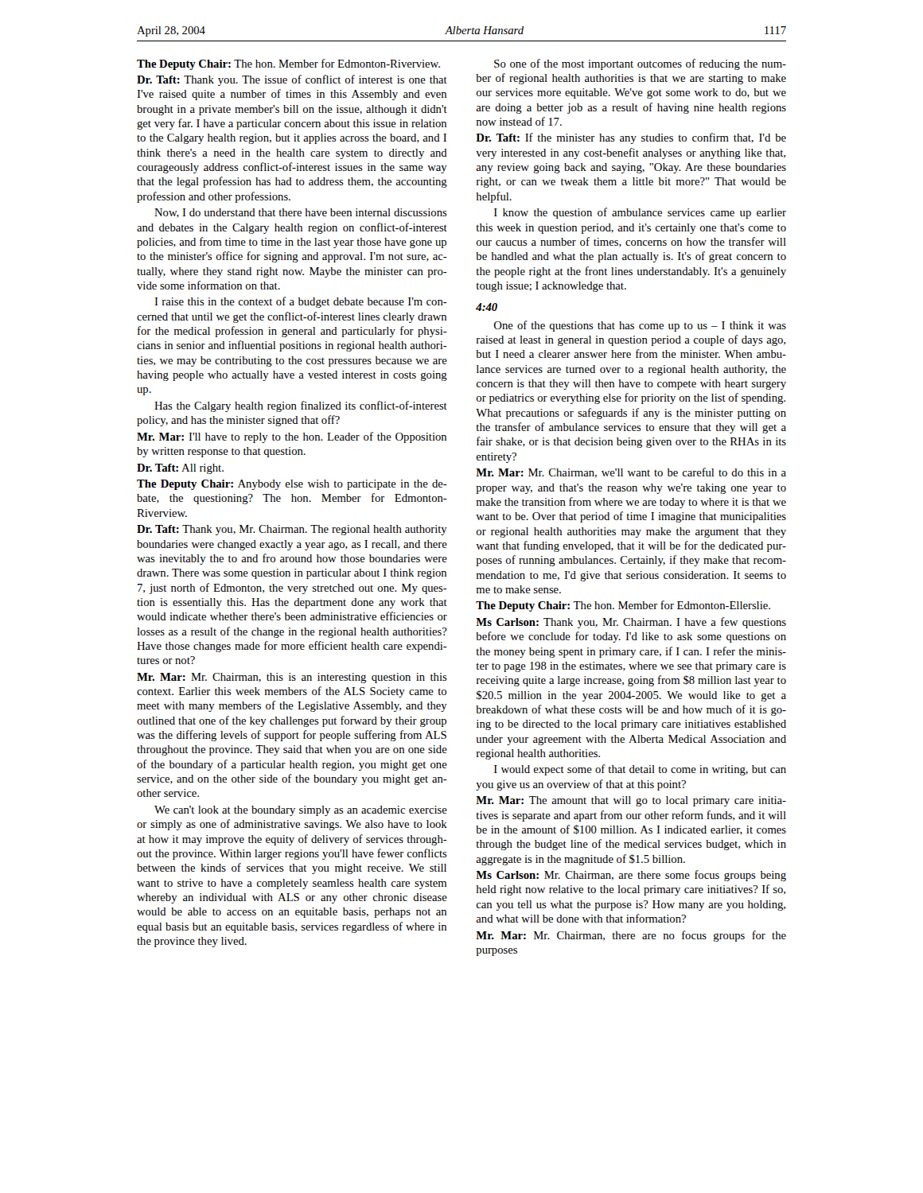April 28, 2004 Alberta Hansard 1117
The Deputy Chair: The hon. Member for Edmonton-Riverview.
Dr. Taft: Thank you. The issue of conflict of interest is one that I've raised quite a number of times in this Assembly and even brought in a private member's bill on the issue, although it didn't get very far. I have a particular concern about this issue in relation to the Calgary health region, but it applies across the board, and I think there's a need in the health care system to directly and courageously address conflict-of-interest issues in the same way that the legal profession has had to address them, the accounting profession and other professions.
Now, I do understand that there have been internal discussions and debates in the Calgary health region on conflict-of-interest policies, and from time to time in the last year those have gone up to the minister's office for signing and approval. I'm not sure, actually, where they stand right now. Maybe the minister can provide some information on that.
I raise this in the context of a budget debate because I'm concerned that until we get the conflict-of-interest lines clearly drawn for the medical profession in general and particularly for physicians in senior and influential positions in regional health authorities, we may be contributing to the cost pressures because we are having people who actually have a vested interest in costs going up.
Has the Calgary health region finalized its conflict-of-interest policy, and has the minister signed that off?
Mr. Mar: I'll have to reply to the hon. Leader of the Opposition by written response to that question.
Dr. Taft: All right.
The Deputy Chair: Anybody else wish to participate in the debate, the questioning? The hon. Member for Edmonton-Riverview.
Dr. Taft: Thank you, Mr. Chairman. The regional health authority boundaries were changed exactly a year ago, as I recall, and there was inevitably the to and fro around how those boundaries were drawn. There was some question in particular about I think region 7, just north of Edmonton, the very stretched out one. My question is essentially this. Has the department done any work that would indicate whether there's been administrative efficiencies or losses as a result of the change in the regional health authorities? Have those changes made for more efficient health care expenditures or not?
Mr. Mar: Mr. Chairman, this is an interesting question in this context. Earlier this week members of the ALS Society came to meet with many members of the Legislative Assembly, and they outlined that one of the key challenges put forward by their group was the differing levels of support for people suffering from ALS throughout the province. They said that when you are on one side of the boundary of a particular health region, you might get one service, and on the other side of the boundary you might get another service.
We can't look at the boundary simply as an academic exercise or simply as one of administrative savings. We also have to look at how it may improve the equity of delivery of services throughout the province. Within larger regions you'll have fewer conflicts between the kinds of services that you might receive. We still want to strive to have a completely seamless health care system whereby an individual with ALS or any other chronic disease would be able to access on an equitable basis, perhaps not an equal basis but an equitable basis, services regardless of where in the province they lived.
So one of the most important outcomes of reducing the number of regional health authorities is that we are starting to make our services more equitable. We've got some work to do, but we are doing a better job as a result of having nine health regions now instead of 17.
Dr. Taft: If the minister has any studies to confirm that, I'd be very interested in any cost-benefit analyses or anything like that, any review going back and saying, "Okay. Are these boundaries right, or can we tweak them a little bit more?" That would be helpful.
I know the question of ambulance services came up earlier this week in question period, and it's certainly one that's come to our caucus a number of times, concerns on how the transfer will be handled and what the plan actually is. It's of great concern to the people right at the front lines understandably. It's a genuinely tough issue; I acknowledge that.
4:40
One of the questions that has come up to us – I think it was raised at least in general in question period a couple of days ago, but I need a clearer answer here from the minister. When ambulance services are turned over to a regional health authority, the concern is that they will then have to compete with heart surgery or pediatrics or everything else for priority on the list of spending. What precautions or safeguards if any is the minister putting on the transfer of ambulance services to ensure that they will get a fair shake, or is that decision being given over to the RHAs in its entirety?
Mr. Mar: Mr. Chairman, we'll want to be careful to do this in a proper way, and that's the reason why we're taking one year to make the transition from where we are today to where it is that we want to be. Over that period of time I imagine that municipalities or regional health authorities may make the argument that they want that funding enveloped, that it will be for the dedicated purposes of running ambulances. Certainly, if they make that recommendation to me, I'd give that serious consideration. It seems to me to make sense.
The Deputy Chair: The hon. Member for Edmonton-Ellerslie.
Ms Carlson: Thank you, Mr. Chairman. I have a few questions before we conclude for today. I'd like to ask some questions on the money being spent in primary care, if I can. I refer the minister to page 198 in the estimates, where we see that primary care is receiving quite a large increase, going from $8 million last year to $20.5 million in the year 2004-2005. We would like to get a breakdown of what these costs will be and how much of it is going to be directed to the local primary care initiatives established under your agreement with the Alberta Medical Association and regional health authorities.
I would expect some of that detail to come in writing, but can you give us an overview of that at this point?
Mr. Mar: The amount that will go to local primary care initiatives is separate and apart from our other reform funds, and it will be in the amount of $100 million. As I indicated earlier, it comes through the budget line of the medical services budget, which in aggregate is in the magnitude of $1.5 billion.
Ms Carlson: Mr. Chairman, are there some focus groups being held right now relative to the local primary care initiatives? If so, can you tell us what the purpose is? How many are you holding, and what will be done with that information?
Mr. Mar: Mr. Chairman, there are no focus groups for the purposes